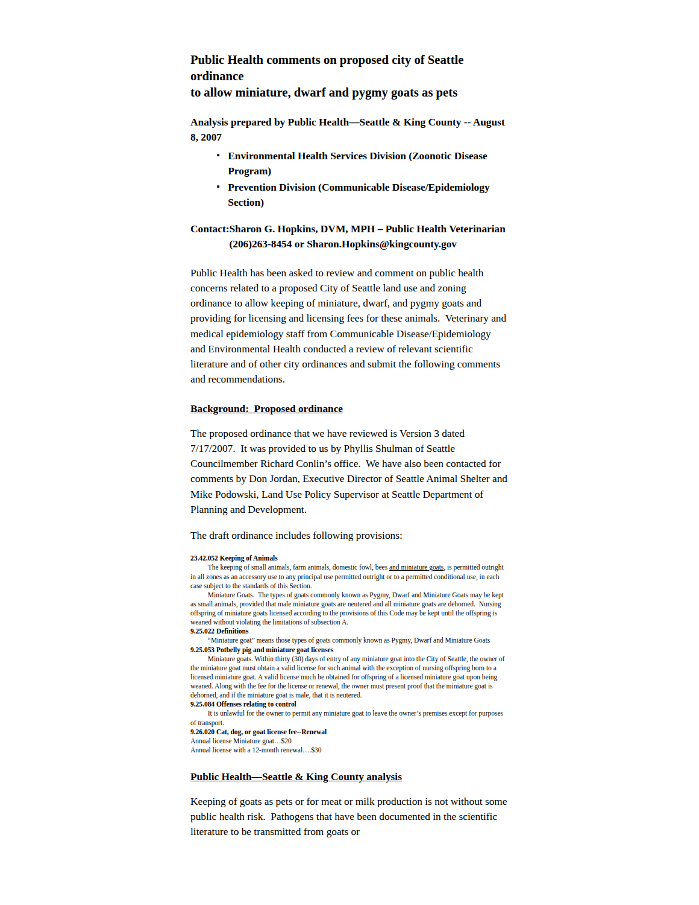Public Health comments on proposed city of Seattle ordinance
to allow miniature, dwarf and pygmy goats as pets
Analysis prepared by Public Health—Seattle & King County -- August 8, 2007
Environmental Health Services Division (Zoonotic Disease Program)
Prevention Division (Communicable Disease/Epidemiology Section)
| Contact: | Sharon G. Hopkins, DVM, MPH – Public Health Veterinarian (206)263-8454 or Sharon.Hopkins@kingcounty.gov |
Public Health has been asked to review and comment on public health concerns related to a proposed City of Seattle land use and zoning ordinance to allow keeping of miniature, dwarf, and pygmy goats and providing for licensing and licensing fees for these animals. Veterinary and medical epidemiology staff from Communicable Disease/Epidemiology and Environmental Health conducted a review of relevant scientific literature and of other city ordinances and submit the following comments and recommendations.
Background: Proposed ordinance
The proposed ordinance that we have reviewed is Version 3 dated 7/17/2007. It was provided to us by Phyllis Shulman of Seattle Councilmember Richard Conlin’s office. We have also been contacted for comments by Don Jordan, Executive Director of Seattle Animal Shelter and Mike Podowski, Land Use Policy Supervisor at Seattle Department of Planning and Development.
The draft ordinance includes following provisions:
23.42.052 Keeping of Animals
The keeping of small animals, farm animals, domestic fowl, bees and miniature goats, is permitted outright in all zones as an accessory use to any principal use permitted outright or to a permitted conditional use, in each case subject to the standards of this Section.
Miniature Goats. The types of goats commonly known as Pygmy, Dwarf and Miniature Goats may be kept as small animals, provided that male miniature goats are neutered and all miniature goats are dehorned. Nursing offspring of miniature goats licensed according to the provisions of this Code may be kept until the offspring is weaned without violating the limitations of subsection A.
9.25.022 Definitions
“Miniature goat” means those types of goats commonly known as Pygmy, Dwarf and Miniature Goats
9.25.053 Potbelly pig and miniature goat licenses
Miniature goats. Within thirty (30) days of entry of any miniature goat into the City of Seattle, the owner of the miniature goat must obtain a valid license for such animal with the exception of nursing offspring born to a licensed miniature goat. A valid license much be obtained for offspring of a licensed miniature goat upon being weaned. Along with the fee for the license or renewal, the owner must present proof that the miniature goat is dehorned, and if the miniature goat is male, that it is neutered.
9.25.084 Offenses relating to control
It is unlawful for the owner to permit any miniature goat to leave the owner’s premises except for purposes of transport.
9.26.020 Cat, dog, or goat license fee--Renewal
Annual license Miniature goat…$20
Annual license with a 12-month renewal….$30
Public Health—Seattle & King County analysis
Keeping of goats as pets or for meat or milk production is not without some public health risk. Pathogens that have been documented in the scientific literature to be transmitted from goats or